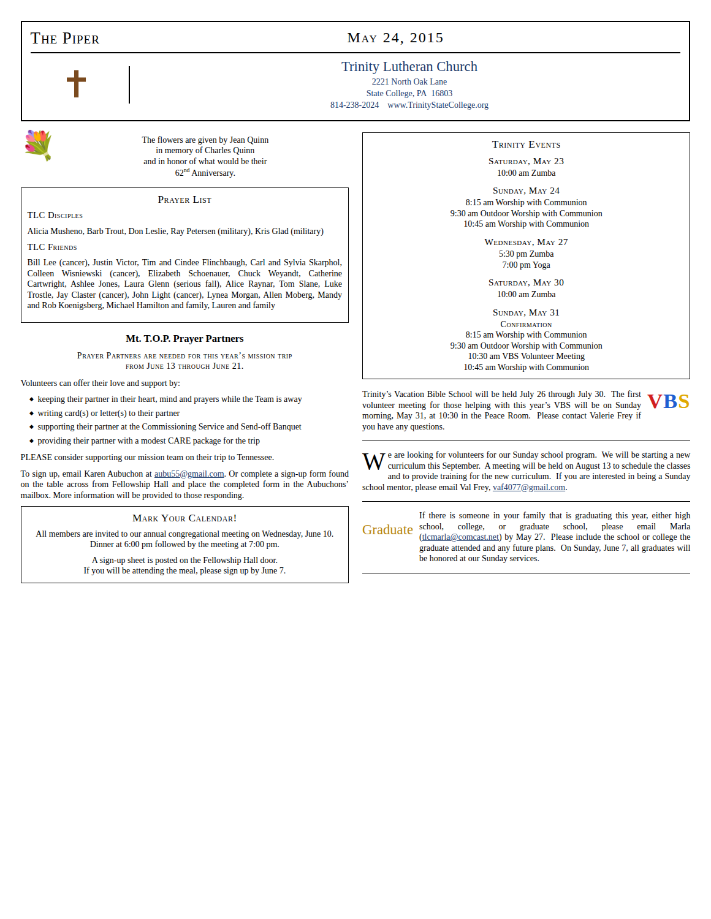The Piper
May 24, 2015
✝
Trinity Lutheran Church
2221 North Oak Lane
State College, PA 16803
814-238-2024 www.TrinityStateCollege.org
💐
The flowers are given by Jean Quinn
in memory of Charles Quinn
and in honor of what would be their
62nd Anniversary.
Prayer List
TLC Disciples
Alicia Musheno, Barb Trout, Don Leslie, Ray Petersen (military), Kris Glad (military)
TLC Friends
Bill Lee (cancer), Justin Victor, Tim and Cindee Flinchbaugh, Carl and Sylvia Skarphol, Colleen Wisniewski (cancer), Elizabeth Schoenauer, Chuck Weyandt, Catherine Cartwright, Ashlee Jones, Laura Glenn (serious fall), Alice Raynar, Tom Slane, Luke Trostle, Jay Claster (cancer), John Light (cancer), Lynea Morgan, Allen Moberg, Mandy and Rob Koenigsberg, Michael Hamilton and family, Lauren and family
Mt. T.O.P. Prayer Partners
Prayer Partners are needed for this year’s mission trip
from June 13 through June 21.
Volunteers can offer their love and support by:
keeping their partner in their heart, mind and prayers while the Team is away
writing card(s) or letter(s) to their partner
supporting their partner at the Commissioning Service and Send-off Banquet
providing their partner with a modest CARE package for the trip
PLEASE consider supporting our mission team on their trip to Tennessee.
To sign up, email Karen Aubuchon at aubu55@gmail.com. Or complete a sign-up form found on the table across from Fellowship Hall and place the completed form in the Aubuchons’ mailbox. More information will be provided to those responding.
Mark Your Calendar!
All members are invited to our annual congregational meeting on Wednesday, June 10.
Dinner at 6:00 pm followed by the meeting at 7:00 pm.
A sign-up sheet is posted on the Fellowship Hall door.
If you will be attending the meal, please sign up by June 7.
Trinity Events
Saturday, May 23
10:00 am Zumba
Sunday, May 24
8:15 am Worship with Communion
9:30 am Outdoor Worship with Communion
10:45 am Worship with Communion
Wednesday, May 27
5:30 pm Zumba
7:00 pm Yoga
Saturday, May 30
10:00 am Zumba
Sunday, May 31
Confirmation
8:15 am Worship with Communion
9:30 am Outdoor Worship with Communion
10:30 am VBS Volunteer Meeting
10:45 am Worship with Communion
Trinity’s Vacation Bible School will be held July 26 through July 30. The first volunteer meeting for those helping with this year’s VBS will be on Sunday morning, May 31, at 10:30 in the Peace Room. Please contact Valerie Frey if you have any questions.
VBS
We are looking for volunteers for our Sunday school program. We will be starting a new curriculum this September. A meeting will be held on August 13 to schedule the classes and to provide training for the new curriculum. If you are interested in being a Sunday school mentor, please email Val Frey, vaf4077@gmail.com.
Graduate
If there is someone in your family that is graduating this year, either high school, college, or graduate school, please email Marla (tlcmarla@comcast.net) by May 27. Please include the school or college the graduate attended and any future plans. On Sunday, June 7, all graduates will be honored at our Sunday services.